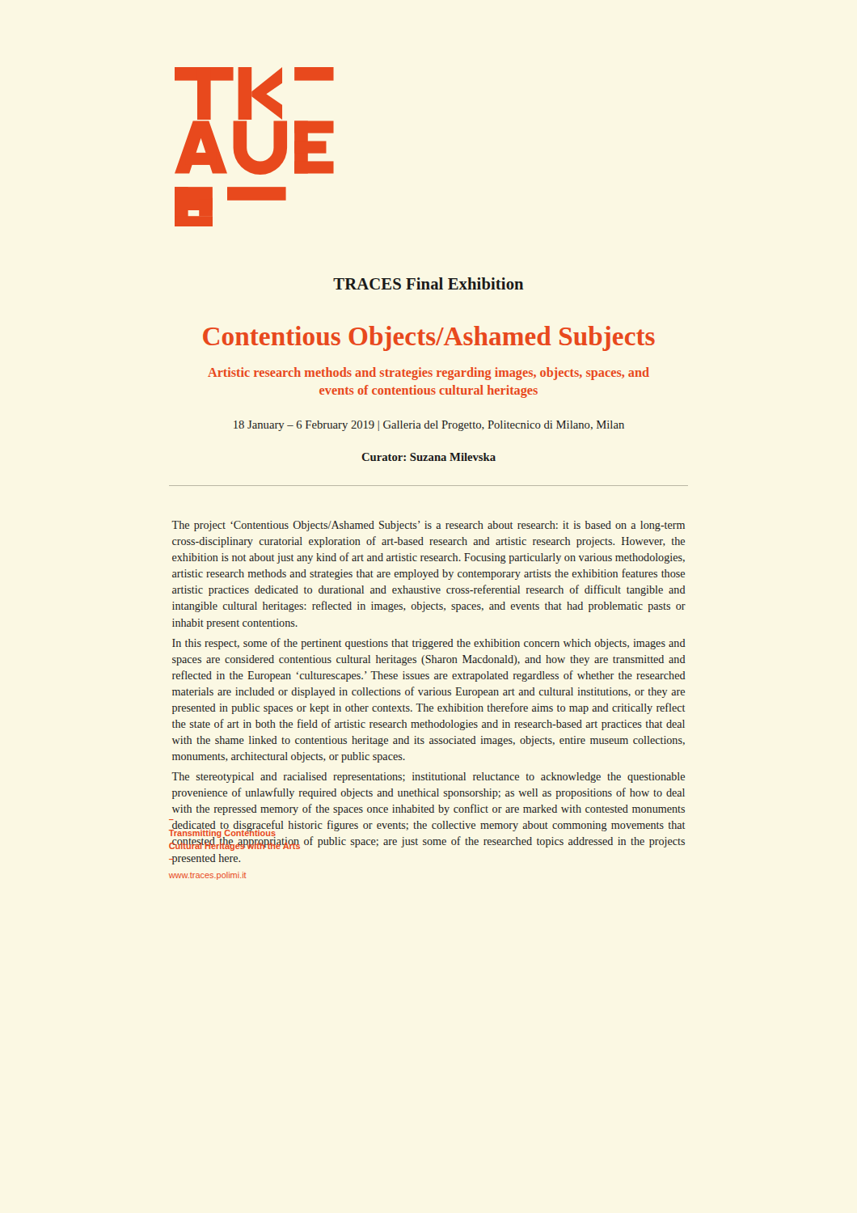TRACES Final Exhibition
Contentious Objects/Ashamed Subjects
Artistic research methods and strategies regarding images, objects, spaces, and events of contentious cultural heritages
18 January – 6 February 2019 | Galleria del Progetto, Politecnico di Milano, Milan
Curator: Suzana Milevska
The project ‘Contentious Objects/Ashamed Subjects’ is a research about research: it is based on a long-term cross-disciplinary curatorial exploration of art-based research and artistic research projects. However, the exhibition is not about just any kind of art and artistic research. Focusing particularly on various methodologies, artistic research methods and strategies that are employed by contemporary artists the exhibition features those artistic practices dedicated to durational and exhaustive cross-referential research of difficult tangible and intangible cultural heritages: reflected in images, objects, spaces, and events that had problematic pasts or inhabit present contentions.
In this respect, some of the pertinent questions that triggered the exhibition concern which objects, images and spaces are considered contentious cultural heritages (Sharon Macdonald), and how they are transmitted and reflected in the European ‘culturescapes.’ These issues are extrapolated regardless of whether the researched materials are included or displayed in collections of various European art and cultural institutions, or they are presented in public spaces or kept in other contexts. The exhibition therefore aims to map and critically reflect the state of art in both the field of artistic research methodologies and in research-based art practices that deal with the shame linked to contentious heritage and its associated images, objects, entire museum collections, monuments, architectural objects, or public spaces.
The stereotypical and racialised representations; institutional reluctance to acknowledge the questionable provenience of unlawfully required objects and unethical sponsorship; as well as propositions of how to deal with the repressed memory of the spaces once inhabited by conflict or are marked with contested monuments dedicated to disgraceful historic figures or events; the collective memory about commoning movements that contested the appropriation of public space; are just some of the researched topics addressed in the projects presented here.
– Transmitting Contentious
Cultural Heritages with the Arts –
www.traces.polimi.it